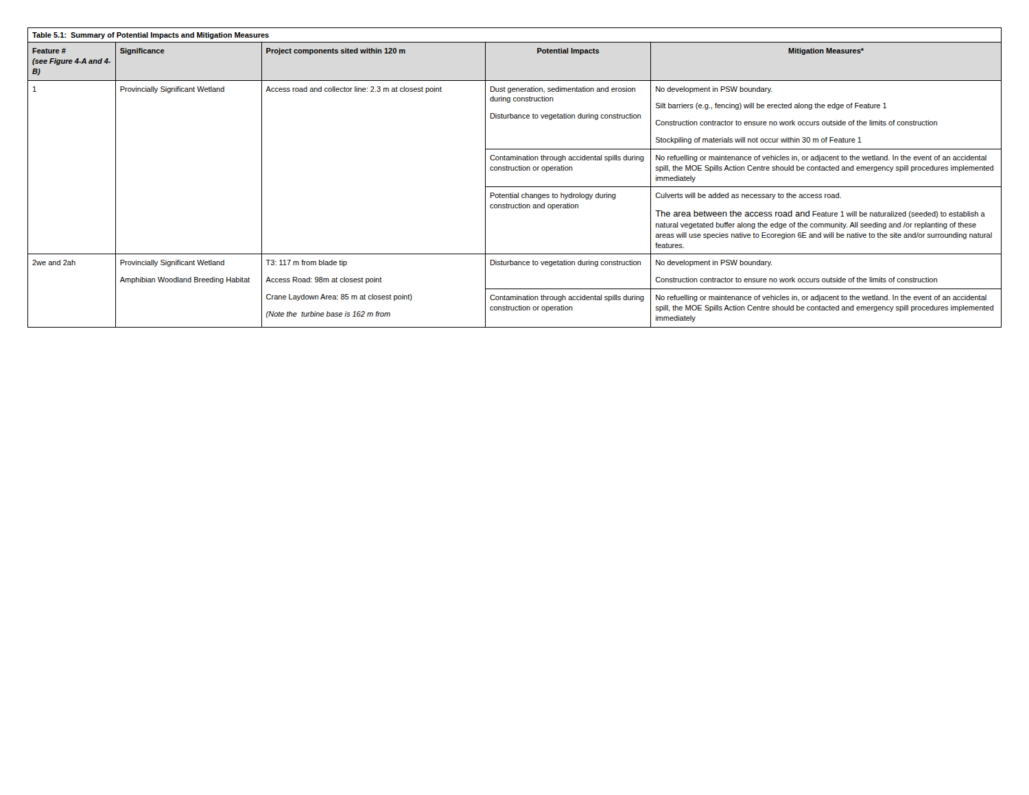Table 5.1: Summary of Potential Impacts and Mitigation Measures
| Feature # (see Figure 4-A and 4-B) | Significance | Project components sited within 120 m | Potential Impacts | Mitigation Measures* |
| --- | --- | --- | --- | --- |
| 1 | Provincially Significant Wetland | Access road and collector line: 2.3 m at closest point | Dust generation, sedimentation and erosion during construction Disturbance to vegetation during construction | No development in PSW boundary. Silt barriers (e.g., fencing) will be erected along the edge of Feature 1 Construction contractor to ensure no work occurs outside of the limits of construction Stockpiling of materials will not occur within 30 m of Feature 1 |
| Contamination through accidental spills during construction or operation | No refuelling or maintenance of vehicles in, or adjacent to the wetland. In the event of an accidental spill, the MOE Spills Action Centre should be contacted and emergency spill procedures implemented immediately |
| Potential changes to hydrology during construction and operation | Culverts will be added as necessary to the access road. The area between the access road and Feature 1 will be naturalized (seeded) to establish a natural vegetated buffer along the edge of the community. All seeding and /or replanting of these areas will use species native to Ecoregion 6E and will be native to the site and/or surrounding natural features. |
| 2we and 2ah | Provincially Significant Wetland Amphibian Woodland Breeding Habitat | T3: 117 m from blade tip Access Road: 98m at closest point Crane Laydown Area: 85 m at closest point) (Note the turbine base is 162 m from | Disturbance to vegetation during construction | No development in PSW boundary. Construction contractor to ensure no work occurs outside of the limits of construction |
| Contamination through accidental spills during construction or operation | No refuelling or maintenance of vehicles in, or adjacent to the wetland. In the event of an accidental spill, the MOE Spills Action Centre should be contacted and emergency spill procedures implemented immediately |